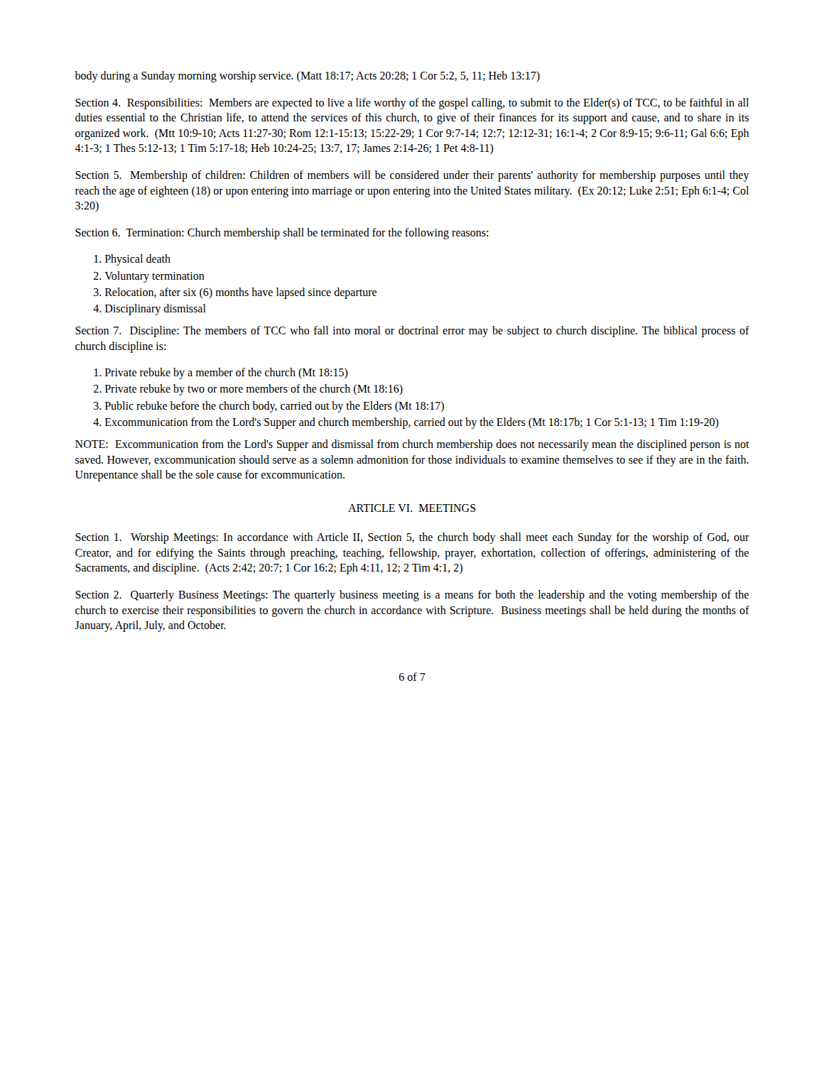body during a Sunday morning worship service. (Matt 18:17; Acts 20:28; 1 Cor 5:2, 5, 11; Heb 13:17)
Section 4. Responsibilities: Members are expected to live a life worthy of the gospel calling, to submit to the Elder(s) of TCC, to be faithful in all duties essential to the Christian life, to attend the services of this church, to give of their finances for its support and cause, and to share in its organized work. (Mtt 10:9-10; Acts 11:27-30; Rom 12:1-15:13; 15:22-29; 1 Cor 9:7-14; 12:7; 12:12-31; 16:1-4; 2 Cor 8:9-15; 9:6-11; Gal 6:6; Eph 4:1-3; 1 Thes 5:12-13; 1 Tim 5:17-18; Heb 10:24-25; 13:7, 17; James 2:14-26; 1 Pet 4:8-11)
Section 5. Membership of children: Children of members will be considered under their parents' authority for membership purposes until they reach the age of eighteen (18) or upon entering into marriage or upon entering into the United States military. (Ex 20:12; Luke 2:51; Eph 6:1-4; Col 3:20)
Section 6. Termination: Church membership shall be terminated for the following reasons:
Physical death
Voluntary termination
Relocation, after six (6) months have lapsed since departure
Disciplinary dismissal
Section 7. Discipline: The members of TCC who fall into moral or doctrinal error may be subject to church discipline. The biblical process of church discipline is:
Private rebuke by a member of the church (Mt 18:15)
Private rebuke by two or more members of the church (Mt 18:16)
Public rebuke before the church body, carried out by the Elders (Mt 18:17)
Excommunication from the Lord's Supper and church membership, carried out by the Elders (Mt 18:17b; 1 Cor 5:1-13; 1 Tim 1:19-20)
NOTE: Excommunication from the Lord's Supper and dismissal from church membership does not necessarily mean the disciplined person is not saved. However, excommunication should serve as a solemn admonition for those individuals to examine themselves to see if they are in the faith. Unrepentance shall be the sole cause for excommunication.
ARTICLE VI. MEETINGS
Section 1. Worship Meetings: In accordance with Article II, Section 5, the church body shall meet each Sunday for the worship of God, our Creator, and for edifying the Saints through preaching, teaching, fellowship, prayer, exhortation, collection of offerings, administering of the Sacraments, and discipline. (Acts 2:42; 20:7; 1 Cor 16:2; Eph 4:11, 12; 2 Tim 4:1, 2)
Section 2. Quarterly Business Meetings: The quarterly business meeting is a means for both the leadership and the voting membership of the church to exercise their responsibilities to govern the church in accordance with Scripture. Business meetings shall be held during the months of January, April, July, and October.
6 of 7